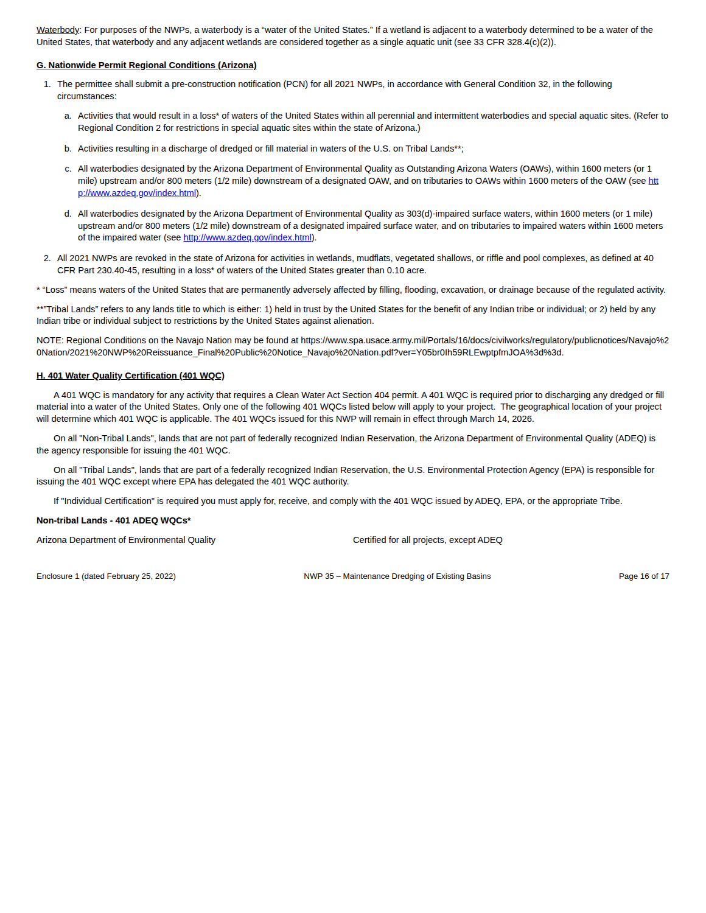Waterbody: For purposes of the NWPs, a waterbody is a “water of the United States.” If a wetland is adjacent to a waterbody determined to be a water of the United States, that waterbody and any adjacent wetlands are considered together as a single aquatic unit (see 33 CFR 328.4(c)(2)).
G. Nationwide Permit Regional Conditions (Arizona)
The permittee shall submit a pre-construction notification (PCN) for all 2021 NWPs, in accordance with General Condition 32, in the following circumstances:
Activities that would result in a loss* of waters of the United States within all perennial and intermittent waterbodies and special aquatic sites. (Refer to Regional Condition 2 for restrictions in special aquatic sites within the state of Arizona.)
Activities resulting in a discharge of dredged or fill material in waters of the U.S. on Tribal Lands**;
All waterbodies designated by the Arizona Department of Environmental Quality as Outstanding Arizona Waters (OAWs), within 1600 meters (or 1 mile) upstream and/or 800 meters (1/2 mile) downstream of a designated OAW, and on tributaries to OAWs within 1600 meters of the OAW (see http://www.azdeq.gov/index.html).
All waterbodies designated by the Arizona Department of Environmental Quality as 303(d)-impaired surface waters, within 1600 meters (or 1 mile) upstream and/or 800 meters (1/2 mile) downstream of a designated impaired surface water, and on tributaries to impaired waters within 1600 meters of the impaired water (see http://www.azdeq.gov/index.html).
All 2021 NWPs are revoked in the state of Arizona for activities in wetlands, mudflats, vegetated shallows, or riffle and pool complexes, as defined at 40 CFR Part 230.40-45, resulting in a loss* of waters of the United States greater than 0.10 acre.
* “Loss” means waters of the United States that are permanently adversely affected by filling, flooding, excavation, or drainage because of the regulated activity.
**”Tribal Lands” refers to any lands title to which is either: 1) held in trust by the United States for the benefit of any Indian tribe or individual; or 2) held by any Indian tribe or individual subject to restrictions by the United States against alienation.
NOTE: Regional Conditions on the Navajo Nation may be found at https://www.spa.usace.army.mil/Portals/16/docs/civilworks/regulatory/publicnotices/Navajo%20Nation/2021%20NWP%20Reissuance_Final%20Public%20Notice_Navajo%20Nation.pdf?ver=Y05br0Ih59RLEwptpfmJOA%3d%3d.
H. 401 Water Quality Certification (401 WQC)
A 401 WQC is mandatory for any activity that requires a Clean Water Act Section 404 permit. A 401 WQC is required prior to discharging any dredged or fill material into a water of the United States. Only one of the following 401 WQCs listed below will apply to your project. The geographical location of your project will determine which 401 WQC is applicable. The 401 WQCs issued for this NWP will remain in effect through March 14, 2026.
On all "Non-Tribal Lands", lands that are not part of federally recognized Indian Reservation, the Arizona Department of Environmental Quality (ADEQ) is the agency responsible for issuing the 401 WQC.
On all "Tribal Lands", lands that are part of a federally recognized Indian Reservation, the U.S. Environmental Protection Agency (EPA) is responsible for issuing the 401 WQC except where EPA has delegated the 401 WQC authority.
If "Individual Certification" is required you must apply for, receive, and comply with the 401 WQC issued by ADEQ, EPA, or the appropriate Tribe.
Non-tribal Lands - 401 ADEQ WQCs*
| Arizona Department of Environmental Quality | Certified for all projects, except ADEQ |
Enclosure 1 (dated February 25, 2022) NWP 35 – Maintenance Dredging of Existing Basins Page 16 of 17